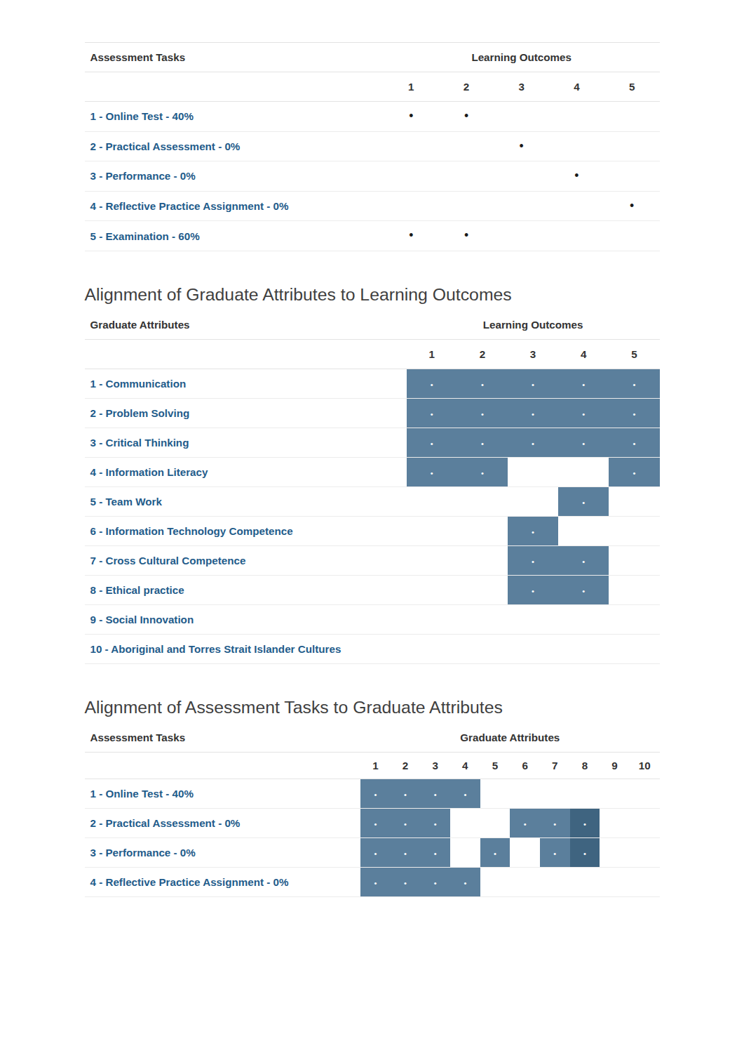| Assessment Tasks | Learning Outcomes |
| --- | --- |
| | 1 | 2 | 3 | 4 | 5 |
| 1 - Online Test - 40% | | | | | |
| 2 - Practical Assessment - 0% | | | | | |
| 3 - Performance - 0% | | | | | |
| 4 - Reflective Practice Assignment - 0% | | | | | |
| 5 - Examination - 60% | | | | | |
Alignment of Graduate Attributes to Learning Outcomes
| Graduate Attributes | Learning Outcomes |
| --- | --- |
| | 1 | 2 | 3 | 4 | 5 |
| 1 - Communication | | | | | |
| 2 - Problem Solving | | | | | |
| 3 - Critical Thinking | | | | | |
| 4 - Information Literacy | | | | | |
| 5 - Team Work | | | | | |
| 6 - Information Technology Competence | | | | | |
| 7 - Cross Cultural Competence | | | | | |
| 8 - Ethical practice | | | | | |
| 9 - Social Innovation | | | | | |
| 10 - Aboriginal and Torres Strait Islander Cultures | | | | | |
Alignment of Assessment Tasks to Graduate Attributes
| Assessment Tasks | Graduate Attributes |
| --- | --- |
| | 1 | 2 | 3 | 4 | 5 | 6 | 7 | 8 | 9 | 10 |
| 1 - Online Test - 40% | | | | | | | | | | |
| 2 - Practical Assessment - 0% | | | | | | | | | | |
| 3 - Performance - 0% | | | | | | | | | | |
| 4 - Reflective Practice Assignment - 0% | | | | | | | | | | |